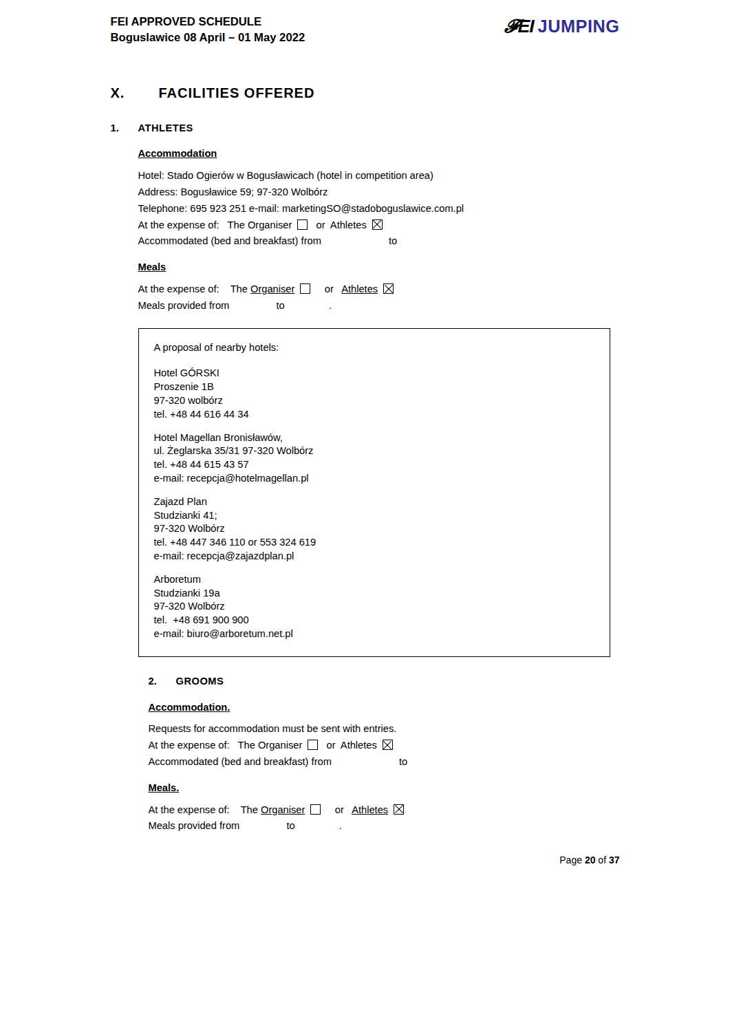FEI APPROVED SCHEDULE
Boguslawice 08 April – 01 May 2022
𝓕EI JUMPING
X. FACILITIES OFFERED
1. ATHLETES
Accommodation
Hotel: Stado Ogierów w Bogusławicach (hotel in competition area)
Address: Bogusławice 59; 97-320 Wolbórz
Telephone: 695 923 251 e-mail: marketingSO@stadoboguslawice.com.pl
At the expense of: The Organiser or Athletes
Accommodated (bed and breakfast) from to
Meals
At the expense of: The Organiser or Athletes
Meals provided from to .
A proposal of nearby hotels:
Hotel GÓRSKI
Proszenie 1B
97-320 wolbórz
tel. +48 44 616 44 34
Hotel Magellan Bronisławów,
ul. Żeglarska 35/31 97-320 Wolbórz
tel. +48 44 615 43 57
e-mail: recepcja@hotelmagellan.pl
Zajazd Plan
Studzianki 41;
97-320 Wolbórz
tel. +48 447 346 110 or 553 324 619
e-mail: recepcja@zajazdplan.pl
Arboretum
Studzianki 19a
97-320 Wolbórz
tel. +48 691 900 900
e-mail: biuro@arboretum.net.pl
2. GROOMS
Accommodation.
Requests for accommodation must be sent with entries.
At the expense of: The Organiser or Athletes
Accommodated (bed and breakfast) from to
Meals.
At the expense of: The Organiser or Athletes
Meals provided from to .
Page 20 of 37